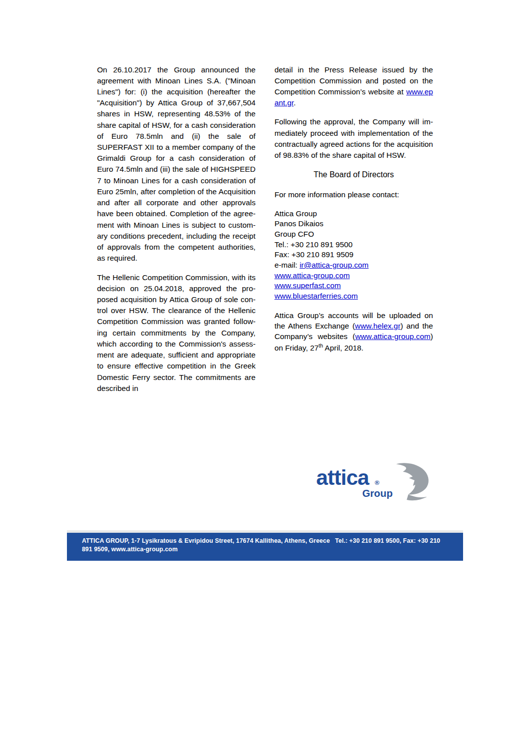On 26.10.2017 the Group announced the agreement with Minoan Lines S.A. ("Minoan Lines") for: (i) the acquisition (hereafter the "Acquisition") by Attica Group of 37,667,504 shares in HSW, representing 48.53% of the share capital of HSW, for a cash consideration of Euro 78.5mln and (ii) the sale of SUPERFAST XII to a member company of the Grimaldi Group for a cash consideration of Euro 74.5mln and (iii) the sale of HIGHSPEED 7 to Minoan Lines for a cash consideration of Euro 25mln, after completion of the Acquisition and after all corporate and other approvals have been obtained. Completion of the agreement with Minoan Lines is subject to customary conditions precedent, including the receipt of approvals from the competent authorities, as required.
The Hellenic Competition Commission, with its decision on 25.04.2018, approved the proposed acquisition by Attica Group of sole control over HSW. The clearance of the Hellenic Competition Commission was granted following certain commitments by the Company, which according to the Commission's assessment are adequate, sufficient and appropriate to ensure effective competition in the Greek Domestic Ferry sector. The commitments are described in
detail in the Press Release issued by the Competition Commission and posted on the Competition Commission’s website at www.epant.gr.
Following the approval, the Company will immediately proceed with implementation of the contractually agreed actions for the acquisition of 98.83% of the share capital of HSW.
The Board of Directors
For more information please contact:
Attica Group Panos Dikaios Group CFO Tel.: +30 210 891 9500 Fax: +30 210 891 9509 e-mail: ir@attica-group.com www.attica-group.com www.superfast.com www.bluestarferries.com
Attica Group’s accounts will be uploaded on the Athens Exchange (www.helex.gr) and the Company’s websites (www.attica-group.com) on Friday, 27th April, 2018.
attica ® Group
ATTICA GROUP, 1-7 Lysikratous & Evripidou Street, 17674 Kallithea, Athens, Greece Tel.: +30 210 891 9500, Fax: +30 210 891 9509, www.attica-group.com